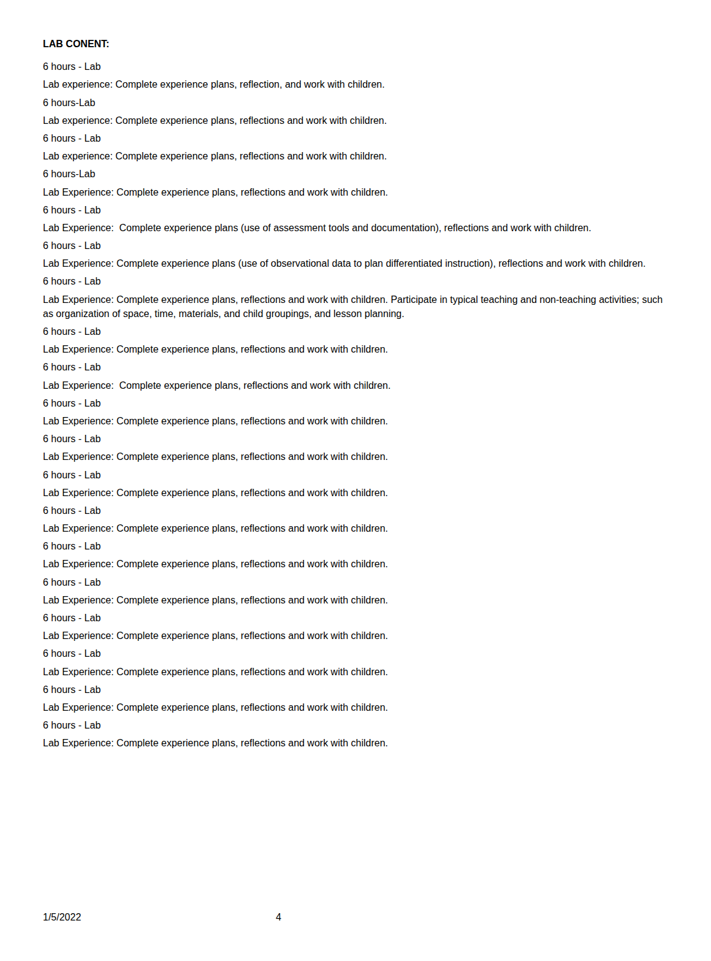LAB CONENT:
6 hours - Lab
Lab experience: Complete experience plans, reflection, and work with children.
6 hours-Lab
Lab experience: Complete experience plans, reflections and work with children.
6 hours - Lab
Lab experience: Complete experience plans, reflections and work with children.
6 hours-Lab
Lab Experience: Complete experience plans, reflections and work with children.
6 hours - Lab
Lab Experience: Complete experience plans (use of assessment tools and documentation), reflections and work with children.
6 hours - Lab
Lab Experience: Complete experience plans (use of observational data to plan differentiated instruction), reflections and work with children.
6 hours - Lab
Lab Experience: Complete experience plans, reflections and work with children. Participate in typical teaching and non-teaching activities; such as organization of space, time, materials, and child groupings, and lesson planning.
6 hours - Lab
Lab Experience: Complete experience plans, reflections and work with children.
6 hours - Lab
Lab Experience: Complete experience plans, reflections and work with children.
6 hours - Lab
Lab Experience: Complete experience plans, reflections and work with children.
6 hours - Lab
Lab Experience: Complete experience plans, reflections and work with children.
6 hours - Lab
Lab Experience: Complete experience plans, reflections and work with children.
6 hours - Lab
Lab Experience: Complete experience plans, reflections and work with children.
6 hours - Lab
Lab Experience: Complete experience plans, reflections and work with children.
6 hours - Lab
Lab Experience: Complete experience plans, reflections and work with children.
6 hours - Lab
Lab Experience: Complete experience plans, reflections and work with children.
6 hours - Lab
Lab Experience: Complete experience plans, reflections and work with children.
6 hours - Lab
Lab Experience: Complete experience plans, reflections and work with children.
6 hours - Lab
Lab Experience: Complete experience plans, reflections and work with children.
1/5/2022 4